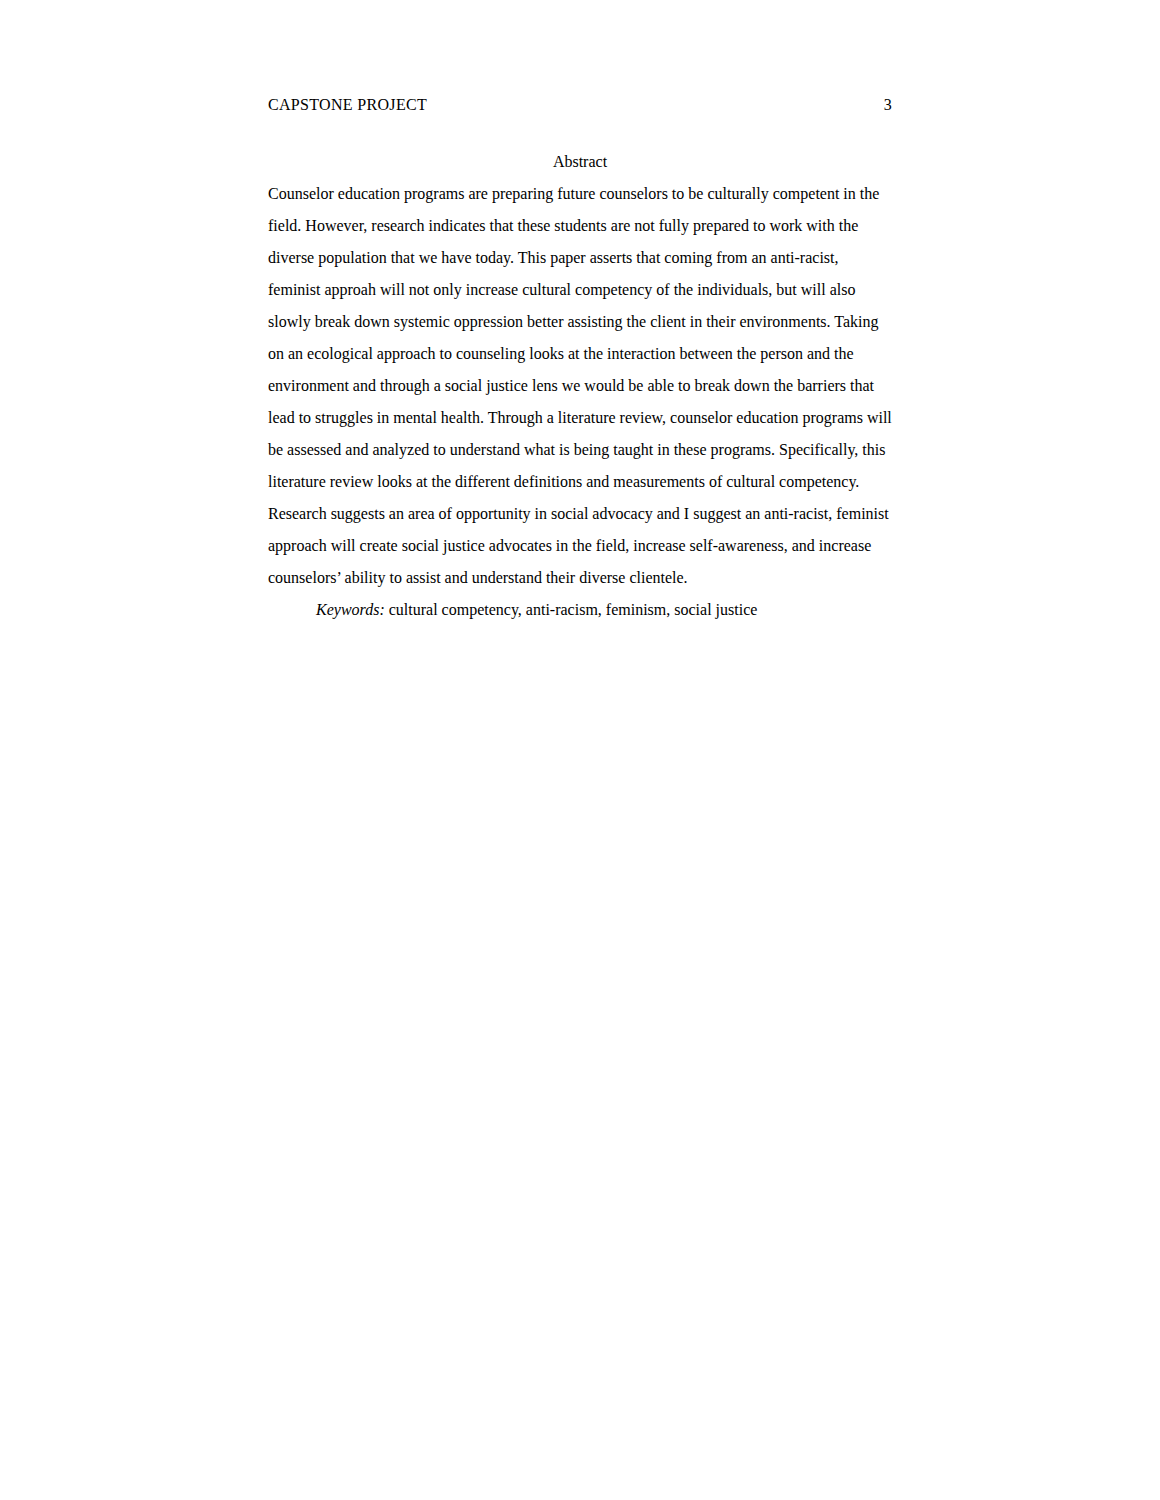Capstone Project 3
Abstract
Counselor education programs are preparing future counselors to be culturally competent in the field. However, research indicates that these students are not fully prepared to work with the diverse population that we have today. This paper asserts that coming from an anti-racist, feminist approah will not only increase cultural competency of the individuals, but will also slowly break down systemic oppression better assisting the client in their environments. Taking on an ecological approach to counseling looks at the interaction between the person and the environment and through a social justice lens we would be able to break down the barriers that lead to struggles in mental health. Through a literature review, counselor education programs will be assessed and analyzed to understand what is being taught in these programs. Specifically, this literature review looks at the different definitions and measurements of cultural competency. Research suggests an area of opportunity in social advocacy and I suggest an anti-racist, feminist approach will create social justice advocates in the field, increase self-awareness, and increase counselors’ ability to assist and understand their diverse clientele.
Keywords: cultural competency, anti-racism, feminism, social justice